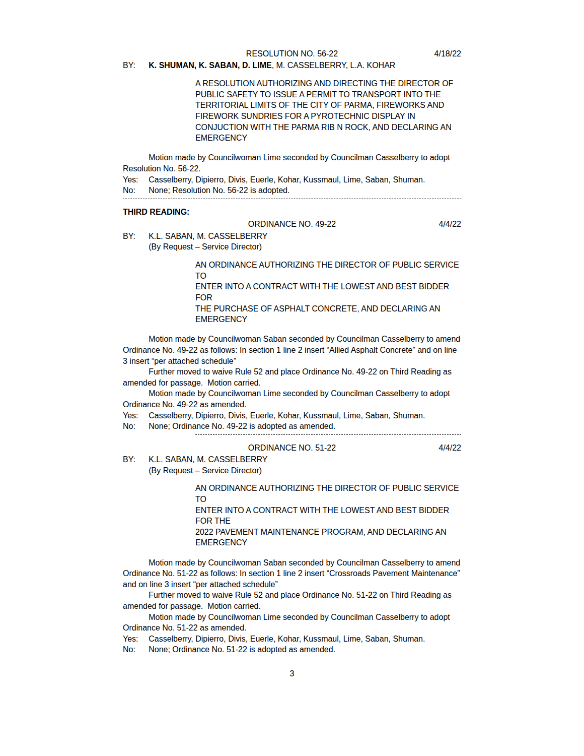RESOLUTION NO. 56-22
4/18/22
BY: K. SHUMAN, K. SABAN, D. LIME, M. CASSELBERRY, L.A. KOHAR
A RESOLUTION AUTHORIZING AND DIRECTING THE DIRECTOR OF
PUBLIC SAFETY TO ISSUE A PERMIT TO TRANSPORT INTO THE
TERRITORIAL LIMITS OF THE CITY OF PARMA, FIREWORKS AND
FIREWORK SUNDRIES FOR A PYROTECHNIC DISPLAY IN
CONJUCTION WITH THE PARMA RIB N ROCK, AND DECLARING AN
EMERGENCY
Motion made by Councilwoman Lime seconded by Councilman Casselberry to adopt Resolution No. 56-22.
Yes: Casselberry, Dipierro, Divis, Euerle, Kohar, Kussmaul, Lime, Saban, Shuman.
No: None; Resolution No. 56-22 is adopted.
THIRD READING:
ORDINANCE NO. 49-22
4/4/22
BY: K.L. SABAN, M. CASSELBERRY (By Request – Service Director)
AN ORDINANCE AUTHORIZING THE DIRECTOR OF PUBLIC SERVICE TO
ENTER INTO A CONTRACT WITH THE LOWEST AND BEST BIDDER FOR
THE PURCHASE OF ASPHALT CONCRETE, AND DECLARING AN EMERGENCY
Motion made by Councilwoman Saban seconded by Councilman Casselberry to amend Ordinance No. 49-22 as follows: In section 1 line 2 insert “Allied Asphalt Concrete” and on line 3 insert “per attached schedule”
Further moved to waive Rule 52 and place Ordinance No. 49-22 on Third Reading as amended for passage. Motion carried.
Motion made by Councilwoman Lime seconded by Councilman Casselberry to adopt Ordinance No. 49-22 as amended.
Yes: Casselberry, Dipierro, Divis, Euerle, Kohar, Kussmaul, Lime, Saban, Shuman.
No: None; Ordinance No. 49-22 is adopted as amended.
ORDINANCE NO. 51-22
4/4/22
BY: K.L. SABAN, M. CASSELBERRY (By Request – Service Director)
AN ORDINANCE AUTHORIZING THE DIRECTOR OF PUBLIC SERVICE TO
ENTER INTO A CONTRACT WITH THE LOWEST AND BEST BIDDER FOR THE
2022 PAVEMENT MAINTENANCE PROGRAM, AND DECLARING AN EMERGENCY
Motion made by Councilwoman Saban seconded by Councilman Casselberry to amend Ordinance No. 51-22 as follows: In section 1 line 2 insert “Crossroads Pavement Maintenance” and on line 3 insert “per attached schedule”
Further moved to waive Rule 52 and place Ordinance No. 51-22 on Third Reading as amended for passage. Motion carried.
Motion made by Councilwoman Lime seconded by Councilman Casselberry to adopt Ordinance No. 51-22 as amended.
Yes: Casselberry, Dipierro, Divis, Euerle, Kohar, Kussmaul, Lime, Saban, Shuman.
No: None; Ordinance No. 51-22 is adopted as amended.
3